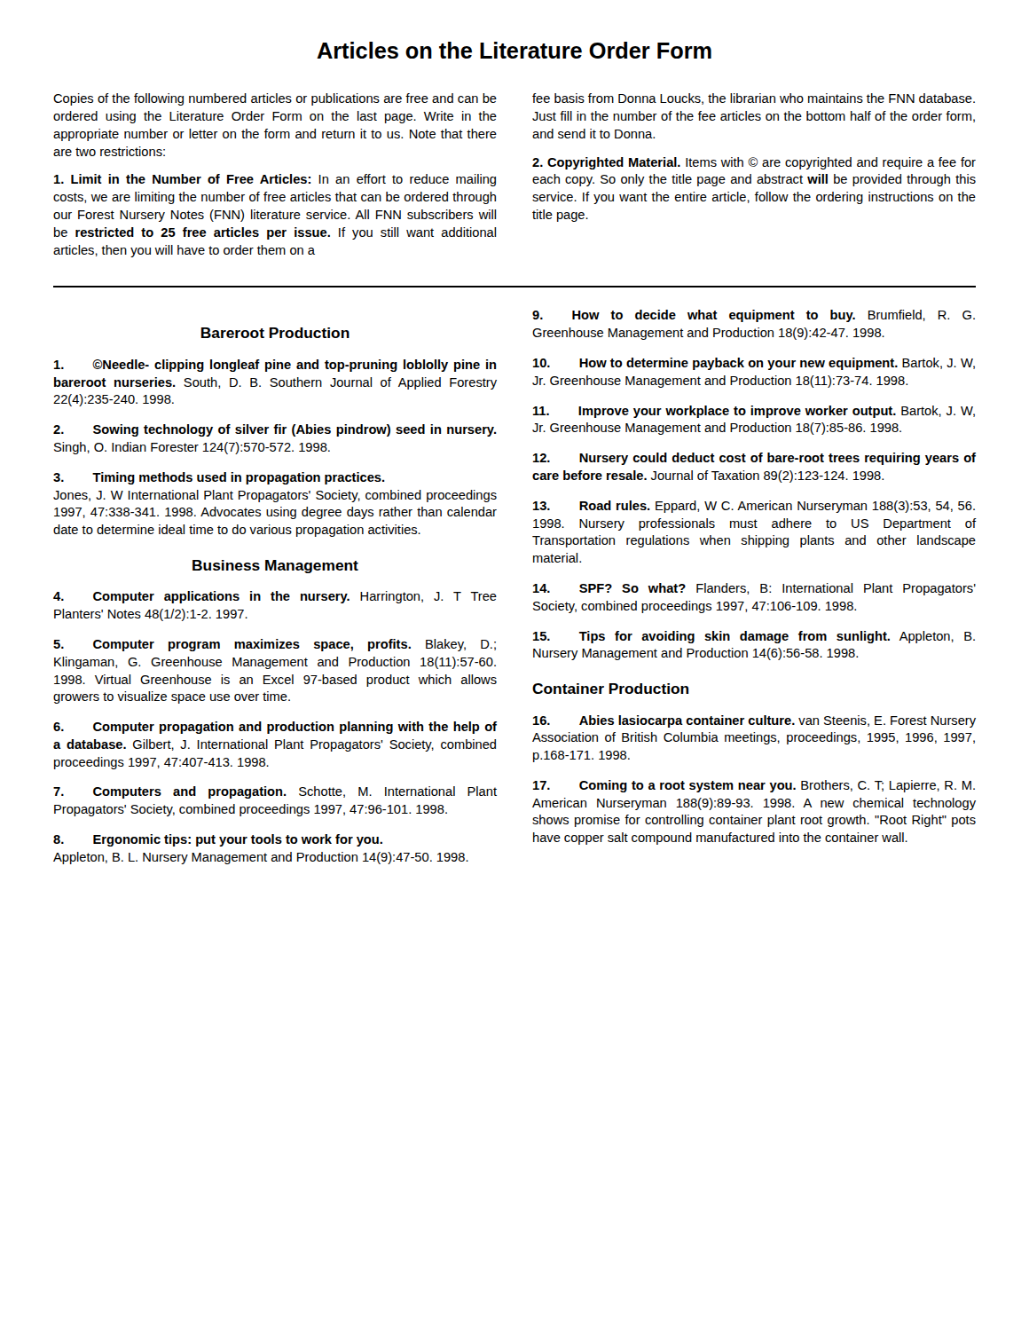Articles on the Literature Order Form
Copies of the following numbered articles or publications are free and can be ordered using the Literature Order Form on the last page. Write in the appropriate number or letter on the form and return it to us. Note that there are two restrictions:
1. Limit in the Number of Free Articles: In an effort to reduce mailing costs, we are limiting the number of free articles that can be ordered through our Forest Nursery Notes (FNN) literature service. All FNN subscribers will be restricted to 25 free articles per issue. If you still want additional articles, then you will have to order them on a
fee basis from Donna Loucks, the librarian who maintains the FNN database. Just fill in the number of the fee articles on the bottom half of the order form, and send it to Donna.
2. Copyrighted Material. Items with © are copyrighted and require a fee for each copy. So only the title page and abstract will be provided through this service. If you want the entire article, follow the ordering instructions on the title page.
Bareroot Production
1. ©Needle- clipping longleaf pine and top-pruning loblolly pine in bareroot nurseries. South, D. B. Southern Journal of Applied Forestry 22(4):235-240. 1998.
2. Sowing technology of silver fir (Abies pindrow) seed in nursery. Singh, O. Indian Forester 124(7):570-572. 1998.
3. Timing methods used in propagation practices.
Jones, J. W International Plant Propagators' Society, combined proceedings 1997, 47:338-341. 1998. Advocates using degree days rather than calendar date to determine ideal time to do various propagation activities.
Business Management
4. Computer applications in the nursery. Harrington, J. T Tree Planters' Notes 48(1/2):1-2. 1997.
5. Computer program maximizes space, profits. Blakey, D.; Klingaman, G. Greenhouse Management and Production 18(11):57-60. 1998. Virtual Greenhouse is an Excel 97-based product which allows growers to visualize space use over time.
6. Computer propagation and production planning with the help of a database. Gilbert, J. International Plant Propagators' Society, combined proceedings 1997, 47:407-413. 1998.
7. Computers and propagation. Schotte, M. International Plant Propagators' Society, combined proceedings 1997, 47:96-101. 1998.
8. Ergonomic tips: put your tools to work for you.
Appleton, B. L. Nursery Management and Production 14(9):47-50. 1998.
9. How to decide what equipment to buy. Brumfield, R. G. Greenhouse Management and Production 18(9):42-47. 1998.
10. How to determine payback on your new equipment. Bartok, J. W, Jr. Greenhouse Management and Production 18(11):73-74. 1998.
11. Improve your workplace to improve worker output. Bartok, J. W, Jr. Greenhouse Management and Production 18(7):85-86. 1998.
12. Nursery could deduct cost of bare-root trees requiring years of care before resale. Journal of Taxation 89(2):123-124. 1998.
13. Road rules. Eppard, W C. American Nurseryman 188(3):53, 54, 56. 1998. Nursery professionals must adhere to US Department of Transportation regulations when shipping plants and other landscape material.
14. SPF? So what? Flanders, B: International Plant Propagators' Society, combined proceedings 1997, 47:106-109. 1998.
15. Tips for avoiding skin damage from sunlight. Appleton, B. Nursery Management and Production 14(6):56-58. 1998.
Container Production
16. Abies lasiocarpa container culture. van Steenis, E. Forest Nursery Association of British Columbia meetings, proceedings, 1995, 1996, 1997, p.168-171. 1998.
17. Coming to a root system near you. Brothers, C. T; Lapierre, R. M. American Nurseryman 188(9):89-93. 1998. A new chemical technology shows promise for controlling container plant root growth. "Root Right" pots have copper salt compound manufactured into the container wall.